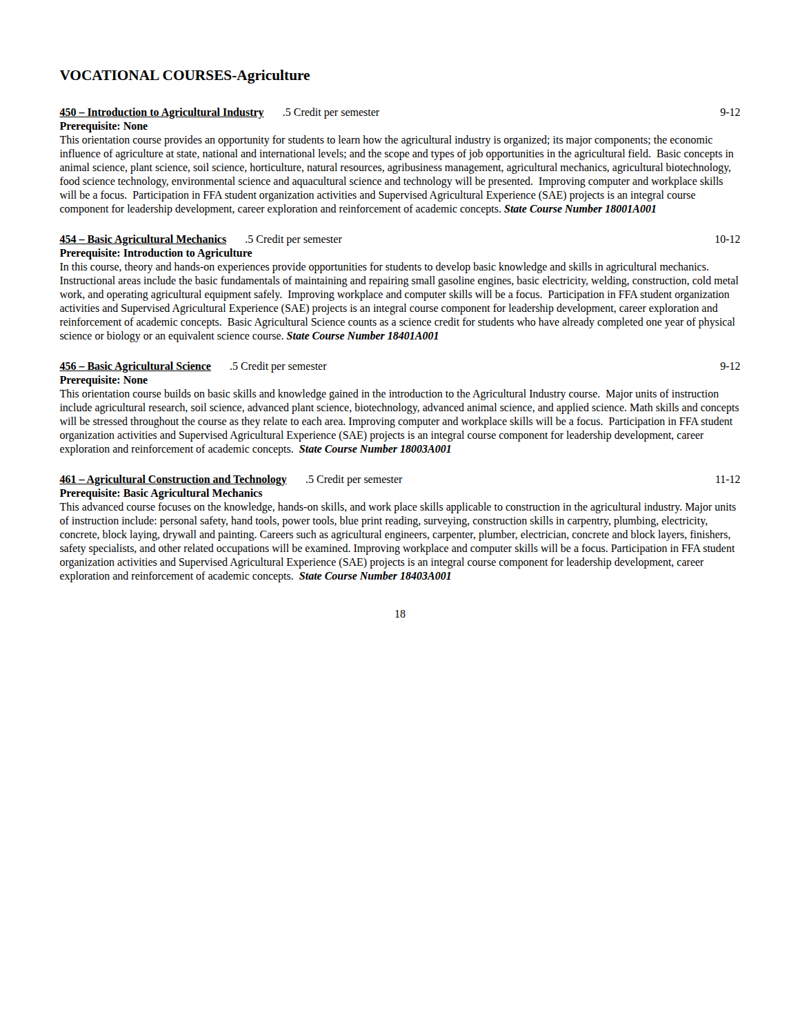VOCATIONAL COURSES-Agriculture
450 – Introduction to Agricultural Industry .5 Credit per semester 9-12
Prerequisite: None
This orientation course provides an opportunity for students to learn how the agricultural industry is organized; its major components; the economic influence of agriculture at state, national and international levels; and the scope and types of job opportunities in the agricultural field. Basic concepts in animal science, plant science, soil science, horticulture, natural resources, agribusiness management, agricultural mechanics, agricultural biotechnology, food science technology, environmental science and aquacultural science and technology will be presented. Improving computer and workplace skills will be a focus. Participation in FFA student organization activities and Supervised Agricultural Experience (SAE) projects is an integral course component for leadership development, career exploration and reinforcement of academic concepts. State Course Number 18001A001
454 – Basic Agricultural Mechanics .5 Credit per semester 10-12
Prerequisite: Introduction to Agriculture
In this course, theory and hands-on experiences provide opportunities for students to develop basic knowledge and skills in agricultural mechanics. Instructional areas include the basic fundamentals of maintaining and repairing small gasoline engines, basic electricity, welding, construction, cold metal work, and operating agricultural equipment safely. Improving workplace and computer skills will be a focus. Participation in FFA student organization activities and Supervised Agricultural Experience (SAE) projects is an integral course component for leadership development, career exploration and reinforcement of academic concepts. Basic Agricultural Science counts as a science credit for students who have already completed one year of physical science or biology or an equivalent science course. State Course Number 18401A001
456 – Basic Agricultural Science .5 Credit per semester 9-12
Prerequisite: None
This orientation course builds on basic skills and knowledge gained in the introduction to the Agricultural Industry course. Major units of instruction include agricultural research, soil science, advanced plant science, biotechnology, advanced animal science, and applied science. Math skills and concepts will be stressed throughout the course as they relate to each area. Improving computer and workplace skills will be a focus. Participation in FFA student organization activities and Supervised Agricultural Experience (SAE) projects is an integral course component for leadership development, career exploration and reinforcement of academic concepts. State Course Number 18003A001
461 – Agricultural Construction and Technology .5 Credit per semester 11-12
Prerequisite: Basic Agricultural Mechanics
This advanced course focuses on the knowledge, hands-on skills, and work place skills applicable to construction in the agricultural industry. Major units of instruction include: personal safety, hand tools, power tools, blue print reading, surveying, construction skills in carpentry, plumbing, electricity, concrete, block laying, drywall and painting. Careers such as agricultural engineers, carpenter, plumber, electrician, concrete and block layers, finishers, safety specialists, and other related occupations will be examined. Improving workplace and computer skills will be a focus. Participation in FFA student organization activities and Supervised Agricultural Experience (SAE) projects is an integral course component for leadership development, career exploration and reinforcement of academic concepts. State Course Number 18403A001
18